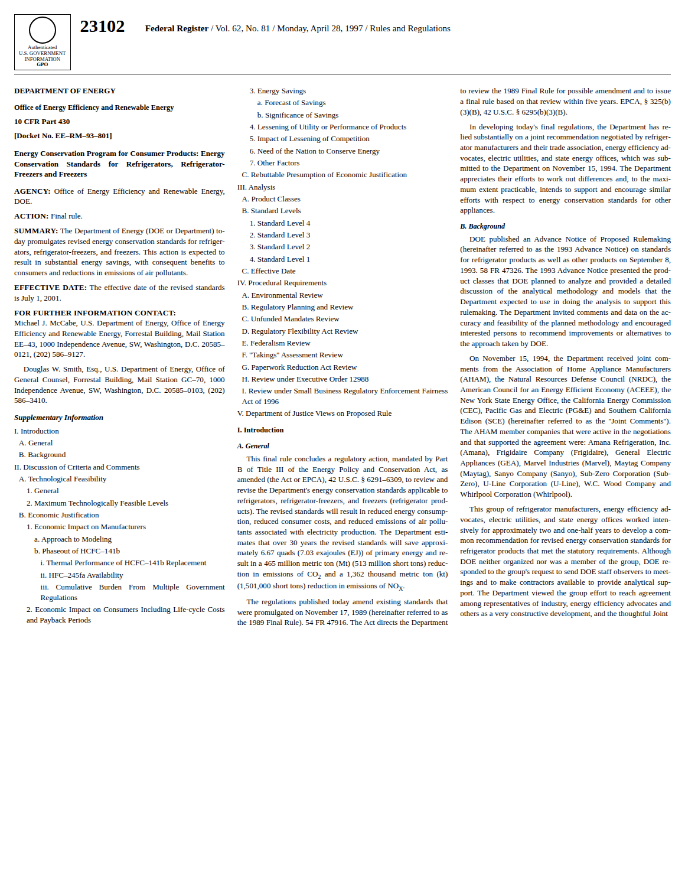Authenticated
U.S. GOVERNMENT
INFORMATION
GPO
23102
Federal Register / Vol. 62, No. 81 / Monday, April 28, 1997 / Rules and Regulations
DEPARTMENT OF ENERGY
Office of Energy Efficiency and Renewable Energy
10 CFR Part 430
[Docket No. EE–RM–93–801]
Energy Conservation Program for Consumer Products: Energy Conservation Standards for Refrigerators, Refrigerator-Freezers and Freezers
AGENCY: Office of Energy Efficiency and Renewable Energy, DOE.
ACTION: Final rule.
SUMMARY: The Department of Energy (DOE or Department) today promulgates revised energy conservation standards for refrigerators, refrigerator-freezers, and freezers. This action is expected to result in substantial energy savings, with consequent benefits to consumers and reductions in emissions of air pollutants.
EFFECTIVE DATE: The effective date of the revised standards is July 1, 2001.
FOR FURTHER INFORMATION CONTACT:
Michael J. McCabe, U.S. Department of Energy, Office of Energy Efficiency and Renewable Energy, Forrestal Building, Mail Station EE–43, 1000 Independence Avenue, SW, Washington, D.C. 20585–0121, (202) 586–9127.
Douglas W. Smith, Esq., U.S. Department of Energy, Office of General Counsel, Forrestal Building, Mail Station GC–70, 1000 Independence Avenue, SW, Washington, D.C. 20585–0103, (202) 586–3410.
Supplementary Information
I. Introduction
A. General
B. Background
II. Discussion of Criteria and Comments
A. Technological Feasibility
1. General
2. Maximum Technologically Feasible Levels
B. Economic Justification
1. Economic Impact on Manufacturers
a. Approach to Modeling
b. Phaseout of HCFC–141b
i. Thermal Performance of HCFC–141b Replacement
ii. HFC–245fa Availability
iii. Cumulative Burden From Multiple Government Regulations
2. Economic Impact on Consumers Including Life-cycle Costs and Payback Periods
3. Energy Savings
a. Forecast of Savings
b. Significance of Savings
4. Lessening of Utility or Performance of Products
5. Impact of Lessening of Competition
6. Need of the Nation to Conserve Energy
7. Other Factors
C. Rebuttable Presumption of Economic Justification
III. Analysis
A. Product Classes
B. Standard Levels
1. Standard Level 4
2. Standard Level 3
3. Standard Level 2
4. Standard Level 1
C. Effective Date
IV. Procedural Requirements
A. Environmental Review
B. Regulatory Planning and Review
C. Unfunded Mandates Review
D. Regulatory Flexibility Act Review
E. Federalism Review
F. ''Takings'' Assessment Review
G. Paperwork Reduction Act Review
H. Review under Executive Order 12988
I. Review under Small Business Regulatory Enforcement Fairness Act of 1996
V. Department of Justice Views on Proposed Rule
I. Introduction
A. General
This final rule concludes a regulatory action, mandated by Part B of Title III of the Energy Policy and Conservation Act, as amended (the Act or EPCA), 42 U.S.C. § 6291–6309, to review and revise the Department's energy conservation standards applicable to refrigerators, refrigerator-freezers, and freezers (refrigerator products). The revised standards will result in reduced energy consumption, reduced consumer costs, and reduced emissions of air pollutants associated with electricity production. The Department estimates that over 30 years the revised standards will save approximately 6.67 quads (7.03 exajoules (EJ)) of primary energy and result in a 465 million metric ton (Mt) (513 million short tons) reduction in emissions of CO2 and a 1,362 thousand metric ton (kt) (1,501,000 short tons) reduction in emissions of NOX.
The regulations published today amend existing standards that were promulgated on November 17, 1989 (hereinafter referred to as the 1989 Final Rule). 54 FR 47916. The Act directs the Department to review the 1989 Final Rule for possible amendment and to issue a final rule based on that review within five years. EPCA, § 325(b)(3)(B), 42 U.S.C. § 6295(b)(3)(B).
In developing today's final regulations, the Department has relied substantially on a joint recommendation negotiated by refrigerator manufacturers and their trade association, energy efficiency advocates, electric utilities, and state energy offices, which was submitted to the Department on November 15, 1994. The Department appreciates their efforts to work out differences and, to the maximum extent practicable, intends to support and encourage similar efforts with respect to energy conservation standards for other appliances.
B. Background
DOE published an Advance Notice of Proposed Rulemaking (hereinafter referred to as the 1993 Advance Notice) on standards for refrigerator products as well as other products on September 8, 1993. 58 FR 47326. The 1993 Advance Notice presented the product classes that DOE planned to analyze and provided a detailed discussion of the analytical methodology and models that the Department expected to use in doing the analysis to support this rulemaking. The Department invited comments and data on the accuracy and feasibility of the planned methodology and encouraged interested persons to recommend improvements or alternatives to the approach taken by DOE.
On November 15, 1994, the Department received joint comments from the Association of Home Appliance Manufacturers (AHAM), the Natural Resources Defense Council (NRDC), the American Council for an Energy Efficient Economy (ACEEE), the New York State Energy Office, the California Energy Commission (CEC), Pacific Gas and Electric (PG&E) and Southern California Edison (SCE) (hereinafter referred to as the ''Joint Comments''). The AHAM member companies that were active in the negotiations and that supported the agreement were: Amana Refrigeration, Inc. (Amana), Frigidaire Company (Frigidaire), General Electric Appliances (GEA), Marvel Industries (Marvel), Maytag Company (Maytag), Sanyo Company (Sanyo), Sub-Zero Corporation (Sub-Zero), U-Line Corporation (U-Line), W.C. Wood Company and Whirlpool Corporation (Whirlpool).
This group of refrigerator manufacturers, energy efficiency advocates, electric utilities, and state energy offices worked intensively for approximately two and one-half years to develop a common recommendation for revised energy conservation standards for refrigerator products that met the statutory requirements. Although DOE neither organized nor was a member of the group, DOE responded to the group's request to send DOE staff observers to meetings and to make contractors available to provide analytical support. The Department viewed the group effort to reach agreement among representatives of industry, energy efficiency advocates and others as a very constructive development, and the thoughtful Joint